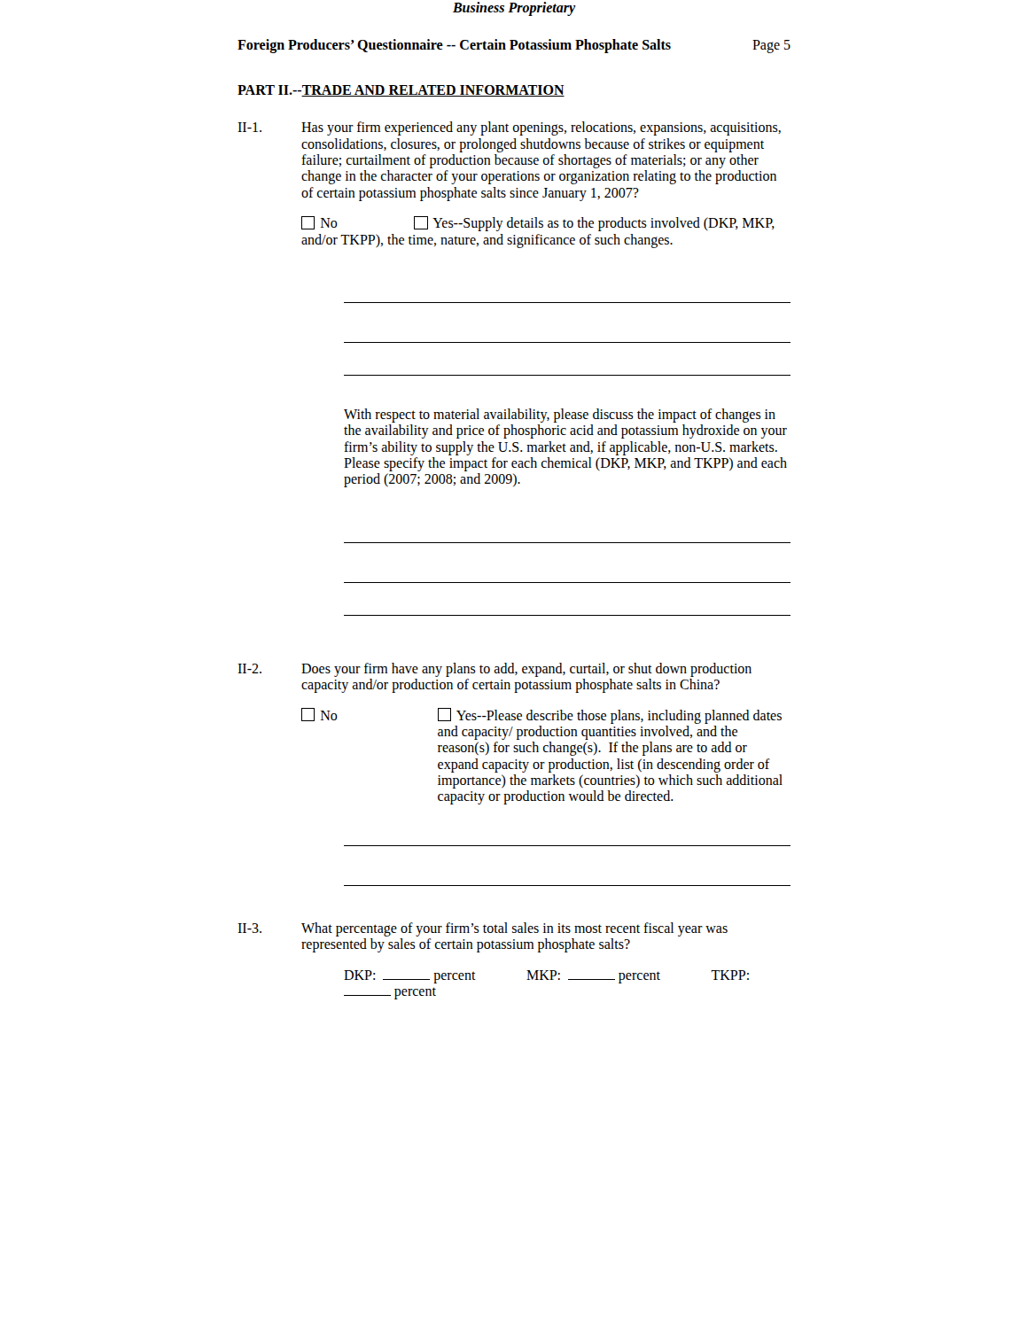Business Proprietary
Foreign Producers’ Questionnaire -- Certain Potassium Phosphate Salts Page 5
PART II.--TRADE AND RELATED INFORMATION
II-1.
Has your firm experienced any plant openings, relocations, expansions, acquisitions, consolidations, closures, or prolonged shutdowns because of strikes or equipment failure; curtailment of production because of shortages of materials; or any other change in the character of your operations or organization relating to the production of certain potassium phosphate salts since January 1, 2007?
No Yes--Supply details as to the products involved (DKP, MKP, and/or TKPP), the time, nature, and significance of such changes.
With respect to material availability, please discuss the impact of changes in the availability and price of phosphoric acid and potassium hydroxide on your firm’s ability to supply the U.S. market and, if applicable, non-U.S. markets. Please specify the impact for each chemical (DKP, MKP, and TKPP) and each period (2007; 2008; and 2009).
II-2.
Does your firm have any plans to add, expand, curtail, or shut down production capacity and/or production of certain potassium phosphate salts in China?
No
Yes--Please describe those plans, including planned dates and capacity/ production quantities involved, and the reason(s) for such change(s). If the plans are to add or expand capacity or production, list (in descending order of importance) the markets (countries) to which such additional capacity or production would be directed.
II-3.
What percentage of your firm’s total sales in its most recent fiscal year was represented by sales of certain potassium phosphate salts?
DKP: percent MKP: percent TKPP: percent